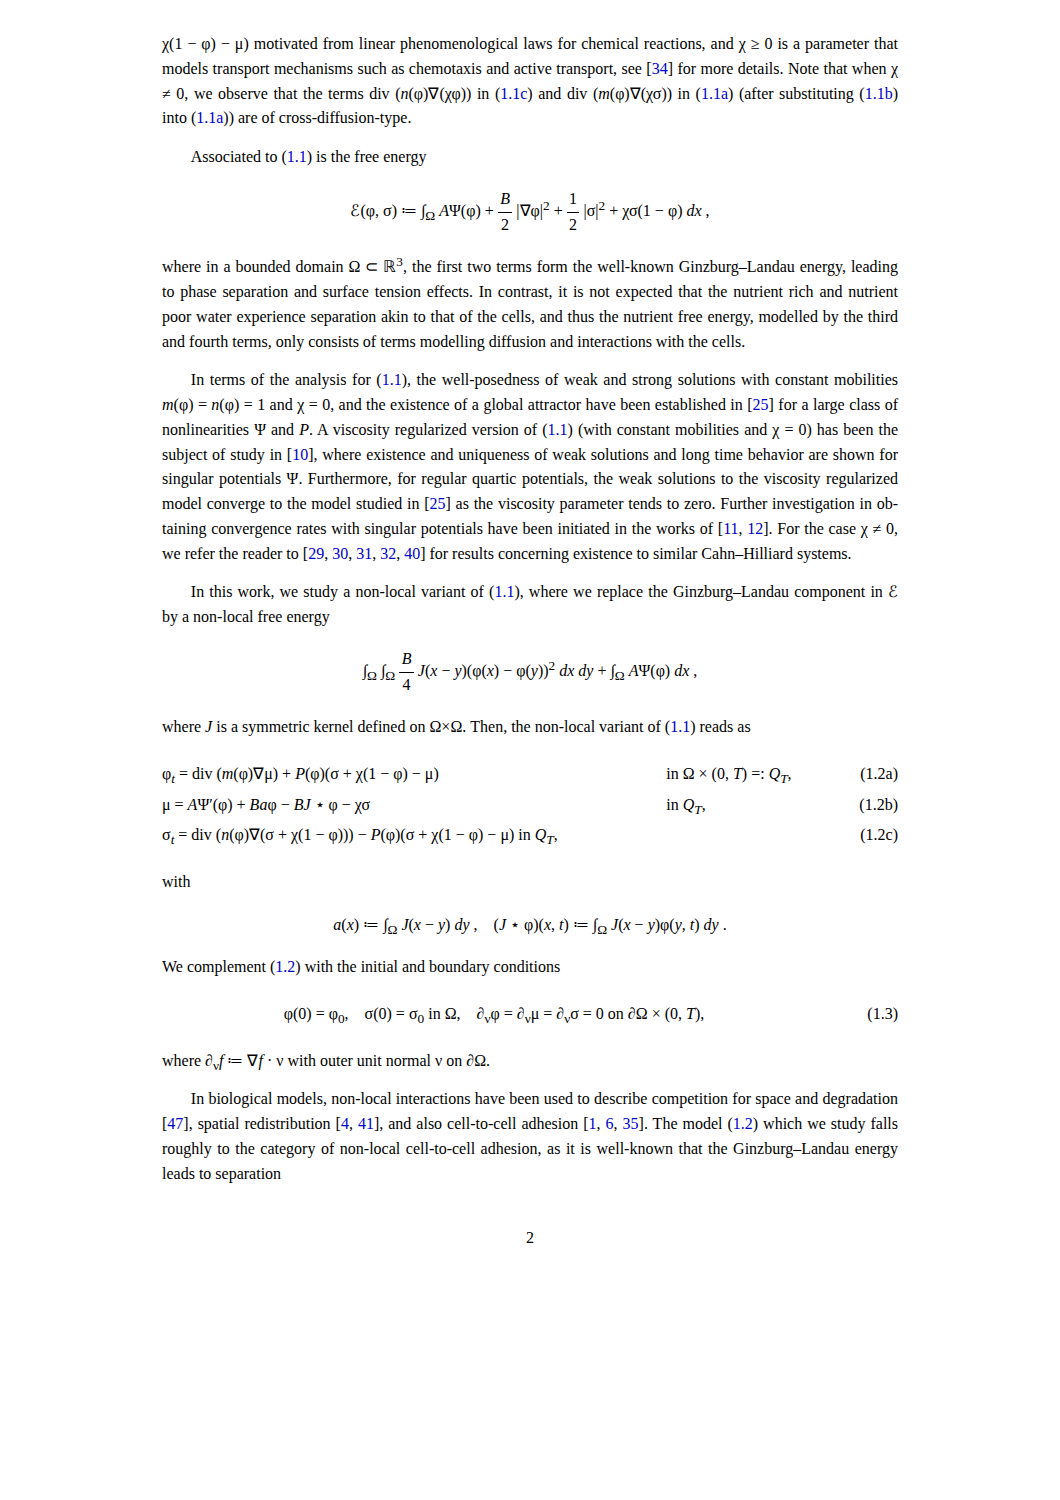χ(1 − φ) − μ) motivated from linear phenomenological laws for chemical reactions, and χ ≥ 0 is a parameter that models transport mechanisms such as chemotaxis and active transport, see [34] for more details. Note that when χ ≠ 0, we observe that the terms div (n(φ)∇(χφ)) in (1.1c) and div (m(φ)∇(χσ)) in (1.1a) (after substituting (1.1b) into (1.1a)) are of cross-diffusion-type.
Associated to (1.1) is the free energy
ℰ(φ, σ) ≔ ∫Ω AΨ(φ) + B 2 |∇φ|2 + 12 |σ|2 + χσ(1 − φ) dx ,
where in a bounded domain Ω ⊂ ℝ3, the first two terms form the well-known Ginzburg–Landau energy, leading to phase separation and surface tension effects. In contrast, it is not expected that the nutrient rich and nutrient poor water experience separation akin to that of the cells, and thus the nutrient free energy, modelled by the third and fourth terms, only consists of terms modelling diffusion and interactions with the cells.
In terms of the analysis for (1.1), the well-posedness of weak and strong solutions with constant mobilities m(φ) = n(φ) = 1 and χ = 0, and the existence of a global attractor have been established in [25] for a large class of nonlinearities Ψ and P. A viscosity regularized version of (1.1) (with constant mobilities and χ = 0) has been the subject of study in [10], where existence and uniqueness of weak solutions and long time behavior are shown for singular potentials Ψ. Furthermore, for regular quartic potentials, the weak solutions to the viscosity regularized model converge to the model studied in [25] as the viscosity parameter tends to zero. Further investigation in obtaining convergence rates with singular potentials have been initiated in the works of [11, 12]. For the case χ ≠ 0, we refer the reader to [29, 30, 31, 32, 40] for results concerning existence to similar Cahn–Hilliard systems.
In this work, we study a non-local variant of (1.1), where we replace the Ginzburg–Landau component in ℰ by a non-local free energy
∫Ω ∫Ω B 4 J(x − y)(φ(x) − φ(y))2 dx dy + ∫Ω AΨ(φ) dx ,
where J is a symmetric kernel defined on Ω×Ω. Then, the non-local variant of (1.1) reads as
| φ t = div ( m (φ)∇μ) + P (φ)(σ + χ(1 − φ) − μ) | in Ω × (0, T ) =: Q T , | (1.2a) |
| μ = A Ψ′(φ) + Ba φ − BJ ⋆ φ − χσ | in Q T , | (1.2b) |
| σ t = div ( n (φ)∇(σ + χ(1 − φ))) − P (φ)(σ + χ(1 − φ) − μ) in Q T , | | (1.2c) |
with
a(x) ≔ ∫Ω J(x − y) dy , (J ⋆ φ)(x, t) ≔ ∫Ω J(x − y)φ(y, t) dy .
We complement (1.2) with the initial and boundary conditions
| φ(0) = φ 0 , σ(0) = σ 0 in Ω, ∂ ν φ = ∂ ν μ = ∂ ν σ = 0 on ∂Ω × (0, T ), | (1.3) |
where ∂νf ≔ ∇f · ν with outer unit normal ν on ∂Ω.
In biological models, non-local interactions have been used to describe competition for space and degradation [47], spatial redistribution [4, 41], and also cell-to-cell adhesion [1, 6, 35]. The model (1.2) which we study falls roughly to the category of non-local cell-to-cell adhesion, as it is well-known that the Ginzburg–Landau energy leads to separation
2